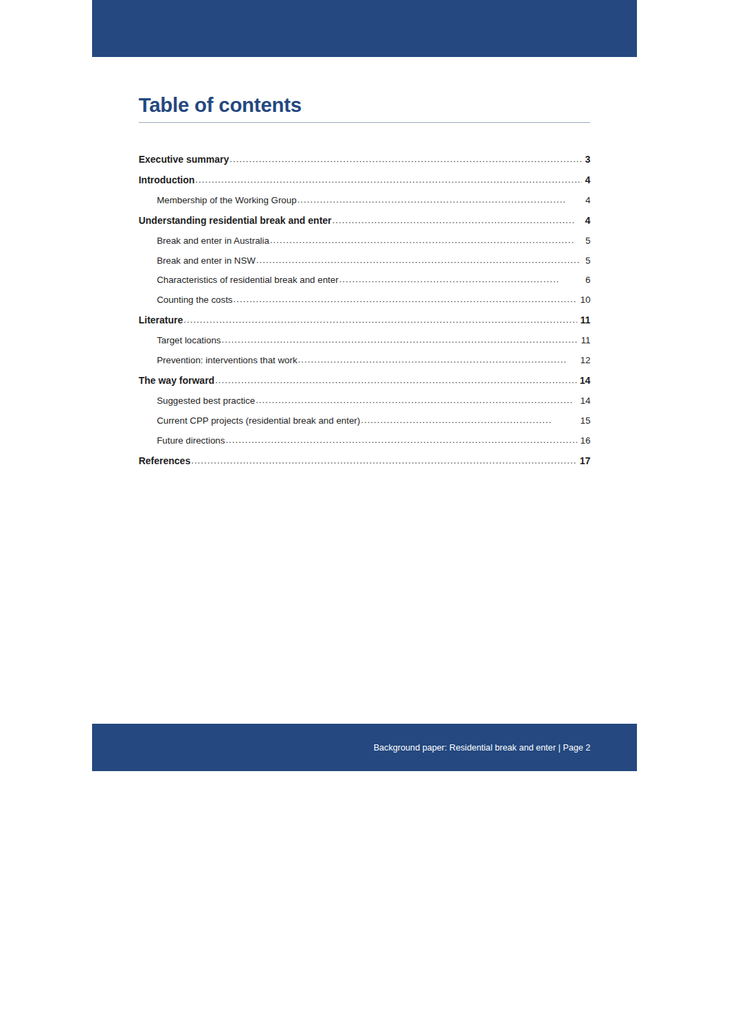Table of contents
Executive summary .................................................................................................................. 3
Introduction ............................................................................................................................... 4
Membership of the Working Group ................................................................................... 4
Understanding residential break and enter ........................................................................... 4
Break and enter in Australia .............................................................................................. 5
Break and enter in NSW .................................................................................................... 5
Characteristics of residential break and enter .................................................................... 6
Counting the costs .......................................................................................................... 10
Literature .................................................................................................................................. 11
Target locations .............................................................................................................. 11
Prevention: interventions that work ................................................................................... 12
The way forward ..................................................................................................................... 14
Suggested best practice .................................................................................................. 14
Current CPP projects (residential break and enter) ........................................................... 15
Future directions ............................................................................................................. 16
References .............................................................................................................................. 17
Background paper: Residential break and enter | Page 2